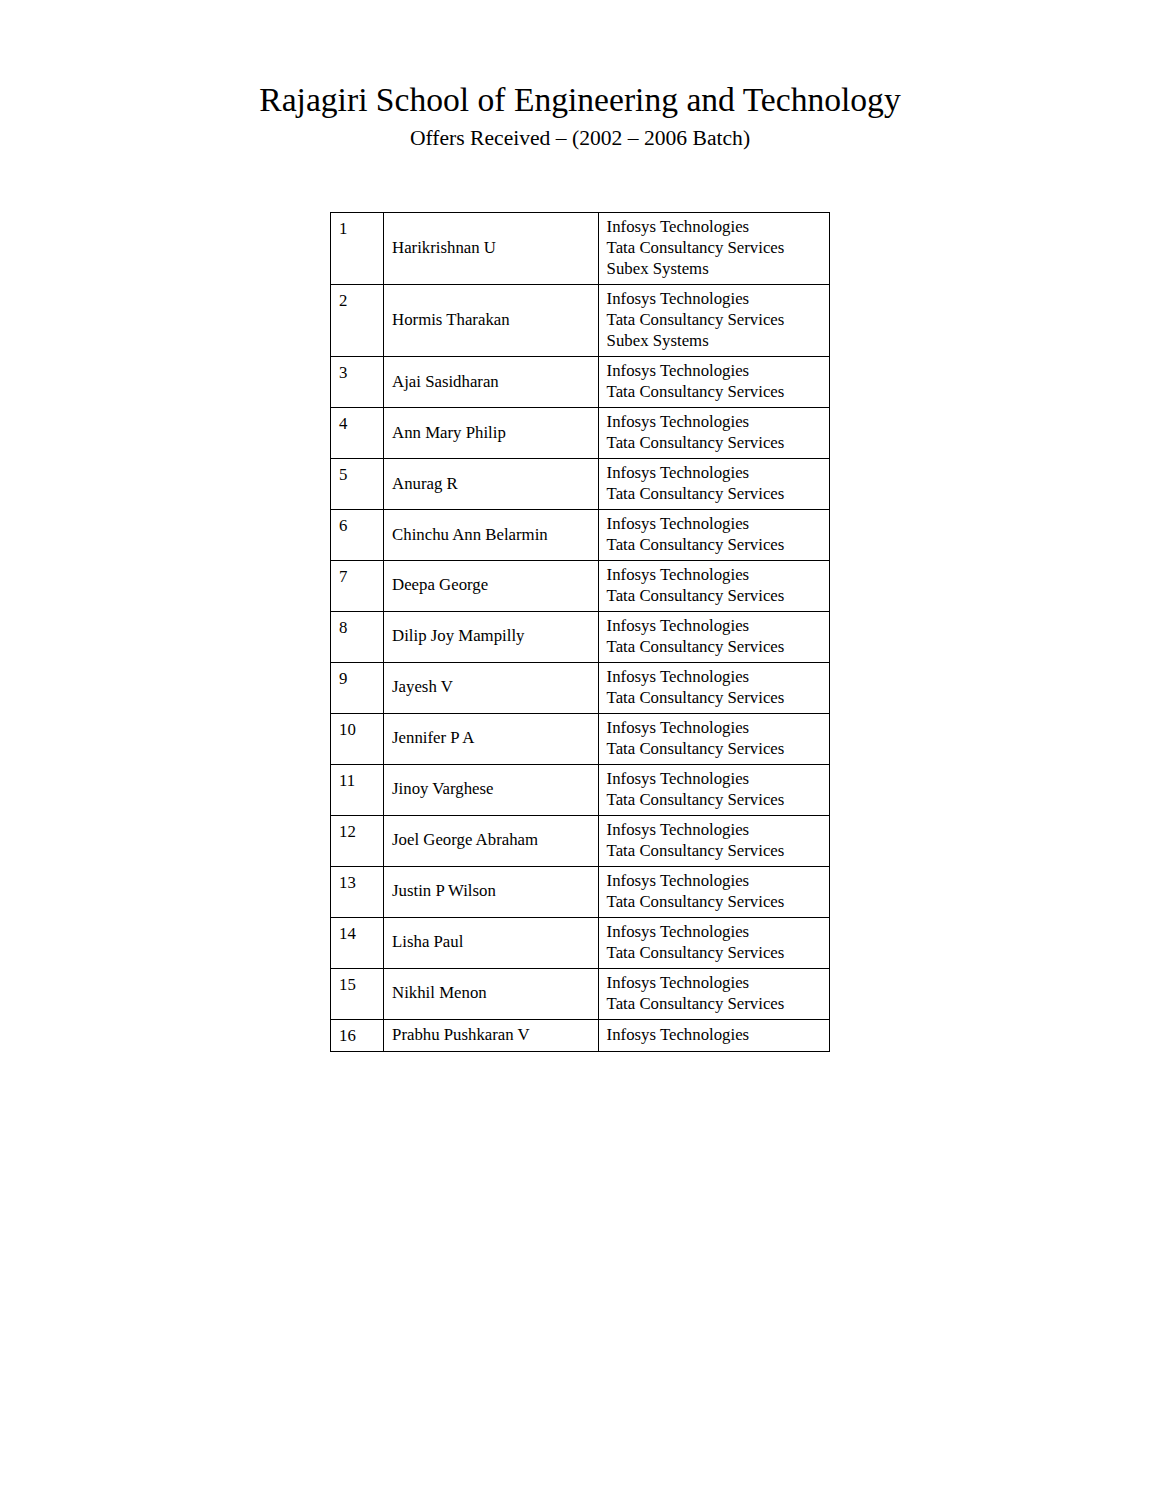Rajagiri School of Engineering and Technology
Offers Received – (2002 – 2006 Batch)
| 1 | Harikrishnan U | Infosys Technologies Tata Consultancy Services Subex Systems |
| 2 | Hormis Tharakan | Infosys Technologies Tata Consultancy Services Subex Systems |
| 3 | Ajai Sasidharan | Infosys Technologies Tata Consultancy Services |
| 4 | Ann Mary Philip | Infosys Technologies Tata Consultancy Services |
| 5 | Anurag R | Infosys Technologies Tata Consultancy Services |
| 6 | Chinchu Ann Belarmin | Infosys Technologies Tata Consultancy Services |
| 7 | Deepa George | Infosys Technologies Tata Consultancy Services |
| 8 | Dilip Joy Mampilly | Infosys Technologies Tata Consultancy Services |
| 9 | Jayesh V | Infosys Technologies Tata Consultancy Services |
| 10 | Jennifer P A | Infosys Technologies Tata Consultancy Services |
| 11 | Jinoy Varghese | Infosys Technologies Tata Consultancy Services |
| 12 | Joel George Abraham | Infosys Technologies Tata Consultancy Services |
| 13 | Justin P Wilson | Infosys Technologies Tata Consultancy Services |
| 14 | Lisha Paul | Infosys Technologies Tata Consultancy Services |
| 15 | Nikhil Menon | Infosys Technologies Tata Consultancy Services |
| 16 | Prabhu Pushkaran V | Infosys Technologies |